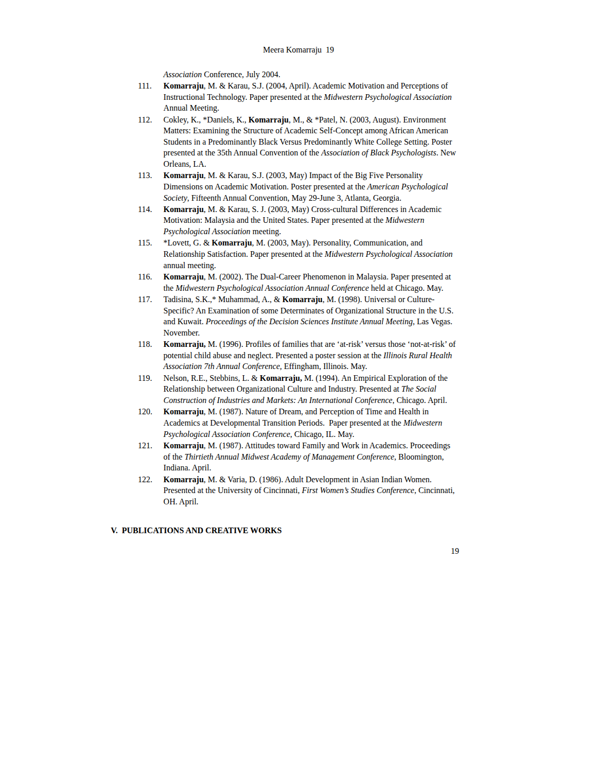Meera Komarraju 19
Association Conference, July 2004.
111. Komarraju, M. & Karau, S.J. (2004, April). Academic Motivation and Perceptions of Instructional Technology. Paper presented at the Midwestern Psychological Association Annual Meeting.
112. Cokley, K., *Daniels, K., Komarraju, M., & *Patel, N. (2003, August). Environment Matters: Examining the Structure of Academic Self-Concept among African American Students in a Predominantly Black Versus Predominantly White College Setting. Poster presented at the 35th Annual Convention of the Association of Black Psychologists. New Orleans, LA.
113. Komarraju, M. & Karau, S.J. (2003, May) Impact of the Big Five Personality Dimensions on Academic Motivation. Poster presented at the American Psychological Society, Fifteenth Annual Convention, May 29-June 3, Atlanta, Georgia.
114. Komarraju, M. & Karau, S. J. (2003, May) Cross-cultural Differences in Academic Motivation: Malaysia and the United States. Paper presented at the Midwestern Psychological Association meeting.
115.*Lovett, G. & Komarraju, M. (2003, May). Personality, Communication, and Relationship Satisfaction. Paper presented at the Midwestern Psychological Association annual meeting.
116. Komarraju, M. (2002). The Dual-Career Phenomenon in Malaysia. Paper presented at the Midwestern Psychological Association Annual Conference held at Chicago. May.
117. Tadisina, S.K.,* Muhammad, A., & Komarraju, M. (1998). Universal or Culture-Specific? An Examination of some Determinates of Organizational Structure in the U.S. and Kuwait. Proceedings of the Decision Sciences Institute Annual Meeting, Las Vegas. November.
118. Komarraju, M. (1996). Profiles of families that are ‘at-risk’ versus those ‘not-at-risk’ of potential child abuse and neglect. Presented a poster session at the Illinois Rural Health Association 7th Annual Conference, Effingham, Illinois. May.
119. Nelson, R.E., Stebbins, L. & Komarraju, M. (1994). An Empirical Exploration of the Relationship between Organizational Culture and Industry. Presented at The Social Construction of Industries and Markets: An International Conference, Chicago. April.
120. Komarraju, M. (1987). Nature of Dream, and Perception of Time and Health in Academics at Developmental Transition Periods. Paper presented at the Midwestern Psychological Association Conference, Chicago, IL. May.
121. Komarraju, M. (1987). Attitudes toward Family and Work in Academics. Proceedings of the Thirtieth Annual Midwest Academy of Management Conference, Bloomington, Indiana. April.
122. Komarraju, M. & Varia, D. (1986). Adult Development in Asian Indian Women. Presented at the University of Cincinnati, First Women’s Studies Conference, Cincinnati, OH. April.
V. PUBLICATIONS AND CREATIVE WORKS
19